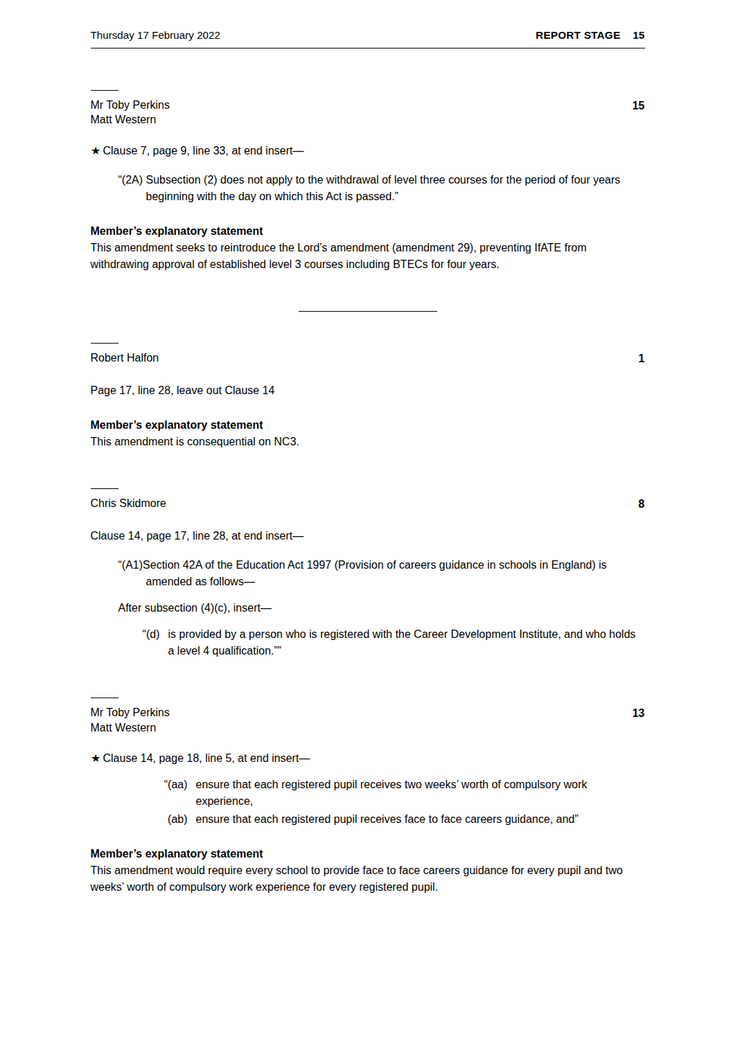Thursday 17 February 2022 REPORT STAGE 15
Mr Toby Perkins
Matt Western
15
★Clause 7, page 9, line 33, at end insert—
“(2A) Subsection (2) does not apply to the withdrawal of level three courses for the period of four years beginning with the day on which this Act is passed.”
Member’s explanatory statement
This amendment seeks to reintroduce the Lord’s amendment (amendment 29), preventing IfATE from withdrawing approval of established level 3 courses including BTECs for four years.
Robert Halfon
1
Page 17, line 28, leave out Clause 14
Member’s explanatory statement
This amendment is consequential on NC3.
Chris Skidmore
8
Clause 14, page 17, line 28, at end insert—
“(A1)Section 42A of the Education Act 1997 (Provision of careers guidance in schools in England) is amended as follows—
After subsection (4)(c), insert—
“(d)
is provided by a person who is registered with the Career Development Institute, and who holds a level 4 qualification.””
Mr Toby Perkins
Matt Western
13
★Clause 14, page 18, line 5, at end insert—
“(aa)
ensure that each registered pupil receives two weeks’ worth of compulsory work experience,
(ab)
ensure that each registered pupil receives face to face careers guidance, and”
Member’s explanatory statement
This amendment would require every school to provide face to face careers guidance for every pupil and two weeks’ worth of compulsory work experience for every registered pupil.